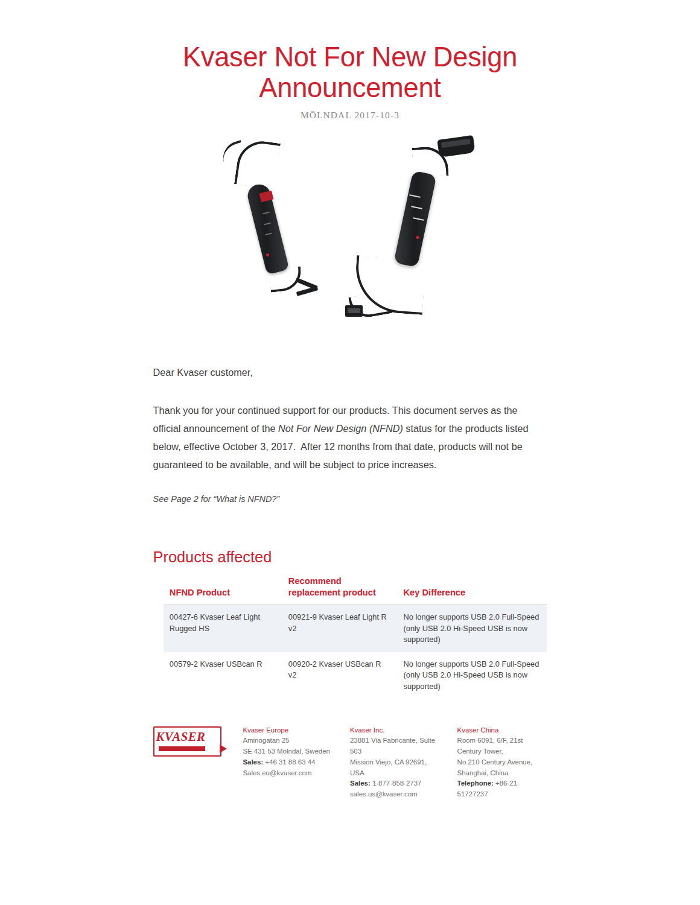Kvaser Not For New Design
Announcement
MÖLNDAL 2017-10-3
Dear Kvaser customer,
Thank you for your continued support for our products. This document serves as the official announcement of the Not For New Design (NFND) status for the products listed below, effective October 3, 2017. After 12 months from that date, products will not be guaranteed to be available, and will be subject to price increases.
See Page 2 for “What is NFND?”
Products affected
| NFND Product | Recommend replacement product | Key Difference |
| --- | --- | --- |
| 00427-6 Kvaser Leaf Light Rugged HS | 00921-9 Kvaser Leaf Light R v2 | No longer supports USB 2.0 Full-Speed (only USB 2.0 Hi-Speed USB is now supported) |
| 00579-2 Kvaser USBcan R | 00920-2 Kvaser USBcan R v2 | No longer supports USB 2.0 Full-Speed (only USB 2.0 Hi-Speed USB is now supported) |
KVASER
Kvaser Europe
Aminogatan 25
SE 431 53 Mölndal, Sweden
Sales: +46 31 88 63 44
Sales.eu@kvaser.com
Kvaser Inc.
23881 Via Fabricante, Suite 503
Mission Viejo, CA 92691, USA
Sales: 1-877-858-2737
sales.us@kvaser.com
Kvaser China
Room 6091, 6/F, 21st Century Tower,
No.210 Century Avenue,
Shanghai, China
Telephone: +86-21-51727237